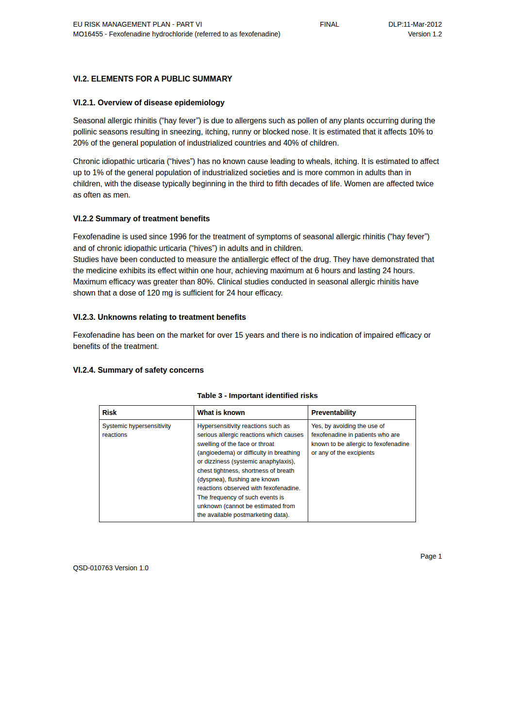| EU RISK MANAGEMENT PLAN - PART VI | FINAL | DLP:11-Mar-2012 |
| MO16455 - Fexofenadine hydrochloride (referred to as fexofenadine) | Version 1.2 |
VI.2. ELEMENTS FOR A PUBLIC SUMMARY
VI.2.1. Overview of disease epidemiology
Seasonal allergic rhinitis (“hay fever”) is due to allergens such as pollen of any plants occurring during the pollinic seasons resulting in sneezing, itching, runny or blocked nose. It is estimated that it affects 10% to 20% of the general population of industrialized countries and 40% of children.
Chronic idiopathic urticaria (“hives”) has no known cause leading to wheals, itching. It is estimated to affect up to 1% of the general population of industrialized societies and is more common in adults than in children, with the disease typically beginning in the third to fifth decades of life. Women are affected twice as often as men.
VI.2.2 Summary of treatment benefits
Fexofenadine is used since 1996 for the treatment of symptoms of seasonal allergic rhinitis (“hay fever”) and of chronic idiopathic urticaria (“hives”) in adults and in children.
Studies have been conducted to measure the antiallergic effect of the drug. They have demonstrated that the medicine exhibits its effect within one hour, achieving maximum at 6 hours and lasting 24 hours. Maximum efficacy was greater than 80%. Clinical studies conducted in seasonal allergic rhinitis have shown that a dose of 120 mg is sufficient for 24 hour efficacy.
VI.2.3. Unknowns relating to treatment benefits
Fexofenadine has been on the market for over 15 years and there is no indication of impaired efficacy or benefits of the treatment.
VI.2.4. Summary of safety concerns
Table 3 - Important identified risks
| Risk | What is known | Preventability |
| --- | --- | --- |
| Systemic hypersensitivity reactions | Hypersensitivity reactions such as serious allergic reactions which causes swelling of the face or throat (angioedema) or difficulty in breathing or dizziness (systemic anaphylaxis), chest tightness, shortness of breath (dyspnea), flushing are known reactions observed with fexofenadine. The frequency of such events is unknown (cannot be estimated from the available postmarketing data). | Yes, by avoiding the use of fexofenadine in patients who are known to be allergic to fexofenadine or any of the excipients |
Page 1
QSD-010763 Version 1.0